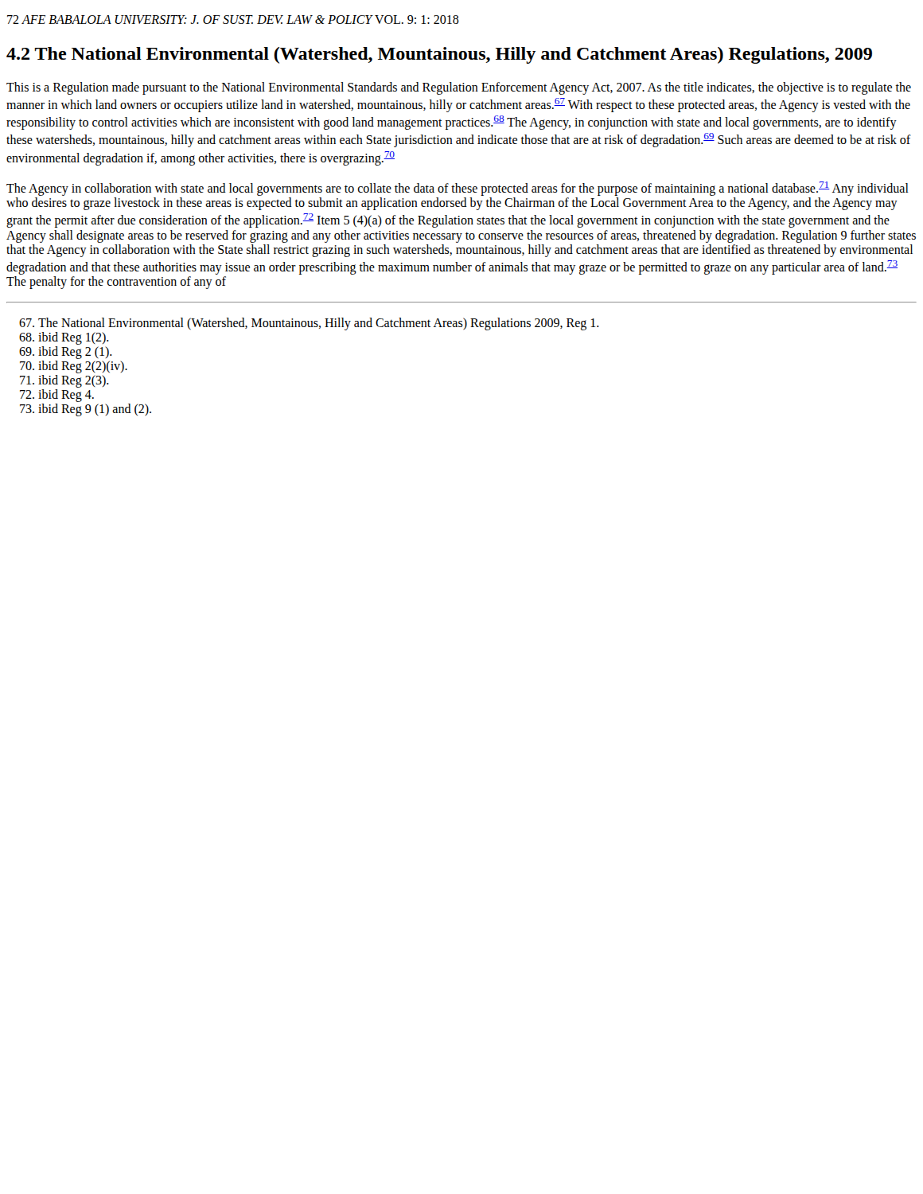72 AFE BABALOLA UNIVERSITY: J. OF SUST. DEV. LAW & POLICY VOL. 9: 1: 2018
4.2 The National Environmental (Watershed, Mountainous, Hilly and Catchment Areas) Regulations, 2009
This is a Regulation made pursuant to the National Environmental Standards and Regulation Enforcement Agency Act, 2007. As the title indicates, the objective is to regulate the manner in which land owners or occupiers utilize land in watershed, mountainous, hilly or catchment areas.67 With respect to these protected areas, the Agency is vested with the responsibility to control activities which are inconsistent with good land management practices.68 The Agency, in conjunction with state and local governments, are to identify these watersheds, mountainous, hilly and catchment areas within each State jurisdiction and indicate those that are at risk of degradation.69 Such areas are deemed to be at risk of environmental degradation if, among other activities, there is overgrazing.70
The Agency in collaboration with state and local governments are to collate the data of these protected areas for the purpose of maintaining a national database.71 Any individual who desires to graze livestock in these areas is expected to submit an application endorsed by the Chairman of the Local Government Area to the Agency, and the Agency may grant the permit after due consideration of the application.72 Item 5 (4)(a) of the Regulation states that the local government in conjunction with the state government and the Agency shall designate areas to be reserved for grazing and any other activities necessary to conserve the resources of areas, threatened by degradation. Regulation 9 further states that the Agency in collaboration with the State shall restrict grazing in such watersheds, mountainous, hilly and catchment areas that are identified as threatened by environmental degradation and that these authorities may issue an order prescribing the maximum number of animals that may graze or be permitted to graze on any particular area of land.73 The penalty for the contravention of any of
The National Environmental (Watershed, Mountainous, Hilly and Catchment Areas) Regulations 2009, Reg 1.
ibid Reg 1(2).
ibid Reg 2 (1).
ibid Reg 2(2)(iv).
ibid Reg 2(3).
ibid Reg 4.
ibid Reg 9 (1) and (2).